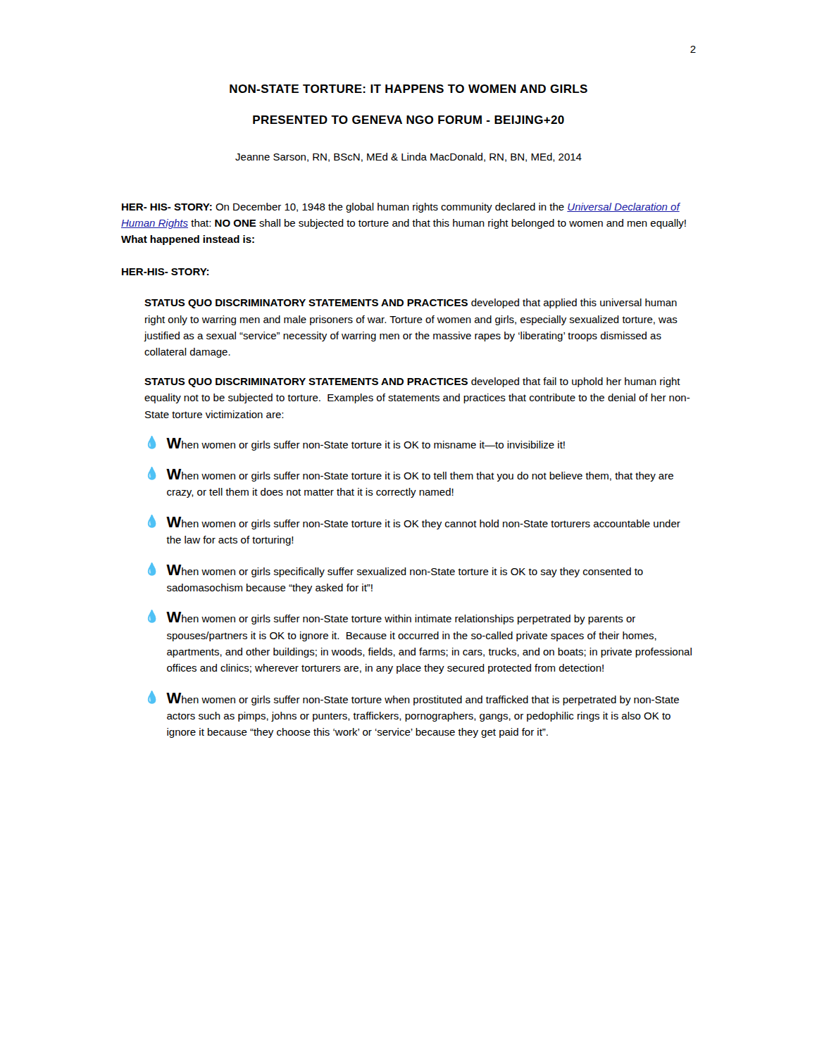2
NON-STATE TORTURE: IT HAPPENS TO WOMEN AND GIRLS
PRESENTED TO GENEVA NGO FORUM - BEIJING+20
Jeanne Sarson, RN, BScN, MEd & Linda MacDonald, RN, BN, MEd, 2014
HER- HIS- STORY: On December 10, 1948 the global human rights community declared in the Universal Declaration of Human Rights that: NO ONE shall be subjected to torture and that this human right belonged to women and men equally! What happened instead is:
HER-HIS- STORY:
STATUS QUO DISCRIMINATORY STATEMENTS AND PRACTICES developed that applied this universal human right only to warring men and male prisoners of war. Torture of women and girls, especially sexualized torture, was justified as a sexual “service” necessity of warring men or the massive rapes by ‘liberating’ troops dismissed as collateral damage.
STATUS QUO DISCRIMINATORY STATEMENTS AND PRACTICES developed that fail to uphold her human right equality not to be subjected to torture. Examples of statements and practices that contribute to the denial of her non-State torture victimization are:
💧When women or girls suffer non-State torture it is OK to misname it—to invisibilize it!
💧When women or girls suffer non-State torture it is OK to tell them that you do not believe them, that they are crazy, or tell them it does not matter that it is correctly named!
💧When women or girls suffer non-State torture it is OK they cannot hold non-State torturers accountable under the law for acts of torturing!
💧When women or girls specifically suffer sexualized non-State torture it is OK to say they consented to sadomasochism because “they asked for it”!
💧When women or girls suffer non-State torture within intimate relationships perpetrated by parents or spouses/partners it is OK to ignore it. Because it occurred in the so-called private spaces of their homes, apartments, and other buildings; in woods, fields, and farms; in cars, trucks, and on boats; in private professional offices and clinics; wherever torturers are, in any place they secured protected from detection!
💧When women or girls suffer non-State torture when prostituted and trafficked that is perpetrated by non-State actors such as pimps, johns or punters, traffickers, pornographers, gangs, or pedophilic rings it is also OK to ignore it because “they choose this ‘work’ or ‘service’ because they get paid for it”.